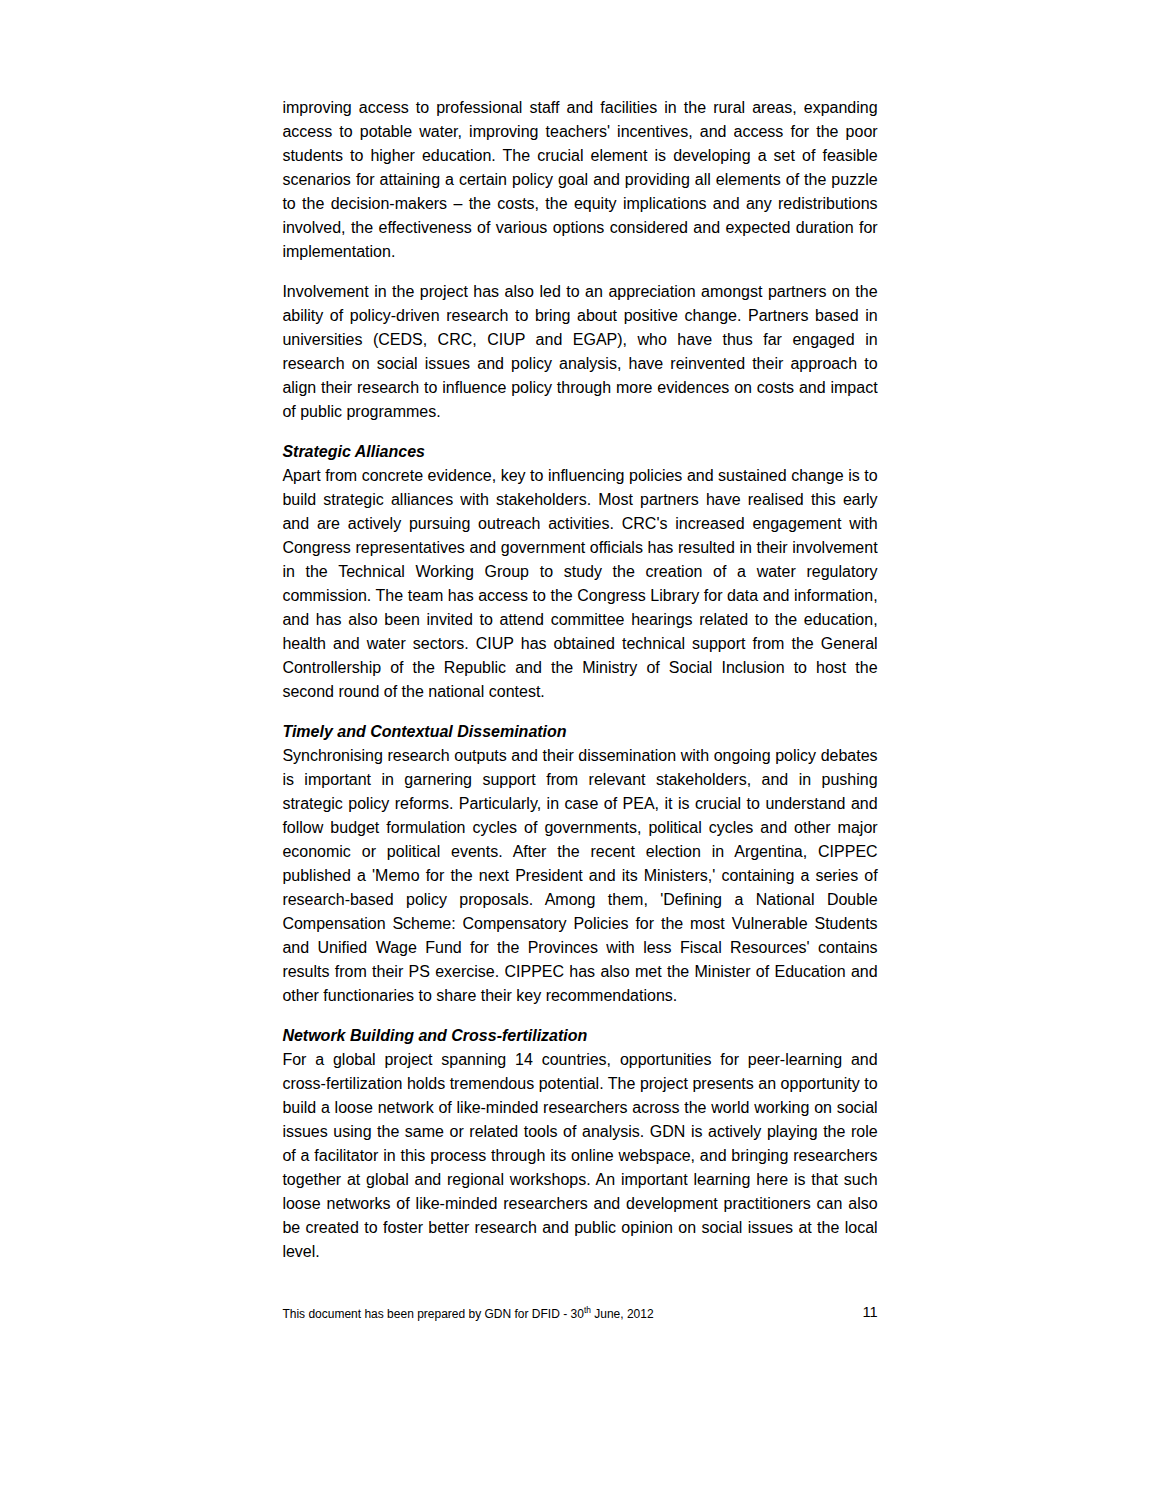improving access to professional staff and facilities in the rural areas, expanding access to potable water, improving teachers' incentives, and access for the poor students to higher education. The crucial element is developing a set of feasible scenarios for attaining a certain policy goal and providing all elements of the puzzle to the decision-makers – the costs, the equity implications and any redistributions involved, the effectiveness of various options considered and expected duration for implementation.
Involvement in the project has also led to an appreciation amongst partners on the ability of policy-driven research to bring about positive change. Partners based in universities (CEDS, CRC, CIUP and EGAP), who have thus far engaged in research on social issues and policy analysis, have reinvented their approach to align their research to influence policy through more evidences on costs and impact of public programmes.
Strategic Alliances
Apart from concrete evidence, key to influencing policies and sustained change is to build strategic alliances with stakeholders. Most partners have realised this early and are actively pursuing outreach activities. CRC's increased engagement with Congress representatives and government officials has resulted in their involvement in the Technical Working Group to study the creation of a water regulatory commission. The team has access to the Congress Library for data and information, and has also been invited to attend committee hearings related to the education, health and water sectors. CIUP has obtained technical support from the General Controllership of the Republic and the Ministry of Social Inclusion to host the second round of the national contest.
Timely and Contextual Dissemination
Synchronising research outputs and their dissemination with ongoing policy debates is important in garnering support from relevant stakeholders, and in pushing strategic policy reforms. Particularly, in case of PEA, it is crucial to understand and follow budget formulation cycles of governments, political cycles and other major economic or political events. After the recent election in Argentina, CIPPEC published a 'Memo for the next President and its Ministers,' containing a series of research-based policy proposals. Among them, 'Defining a National Double Compensation Scheme: Compensatory Policies for the most Vulnerable Students and Unified Wage Fund for the Provinces with less Fiscal Resources' contains results from their PS exercise. CIPPEC has also met the Minister of Education and other functionaries to share their key recommendations.
Network Building and Cross-fertilization
For a global project spanning 14 countries, opportunities for peer-learning and cross-fertilization holds tremendous potential. The project presents an opportunity to build a loose network of like-minded researchers across the world working on social issues using the same or related tools of analysis. GDN is actively playing the role of a facilitator in this process through its online webspace, and bringing researchers together at global and regional workshops. An important learning here is that such loose networks of like-minded researchers and development practitioners can also be created to foster better research and public opinion on social issues at the local level.
This document has been prepared by GDN for DFID - 30th June, 2012 11